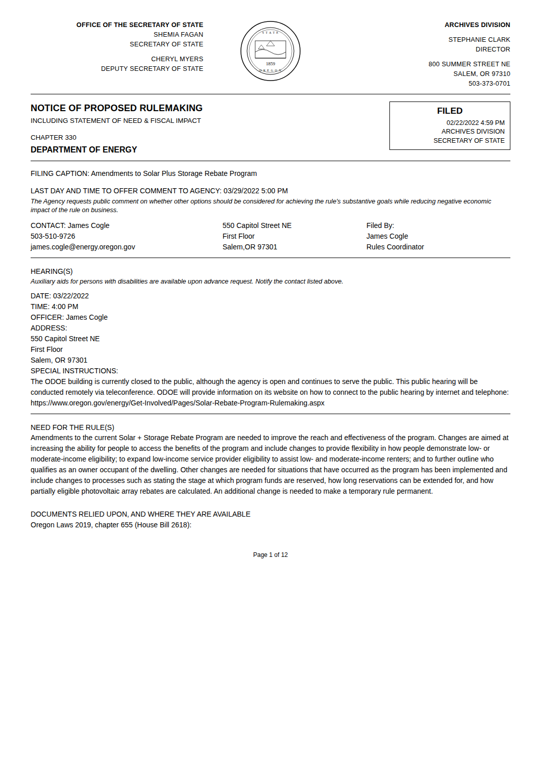| OFFICE OF THE SECRETARY OF STATE SHEMIA FAGAN SECRETARY OF STATE CHERYL MYERS DEPUTY SECRETARY OF STATE | S T A T E O R E G O N 1859 | ARCHIVES DIVISION STEPHANIE CLARK DIRECTOR 800 SUMMER STREET NE SALEM, OR 97310 503-373-0701 |
NOTICE OF PROPOSED RULEMAKING
INCLUDING STATEMENT OF NEED & FISCAL IMPACT
CHAPTER 330
DEPARTMENT OF ENERGY
FILED
02/22/2022 4:59 PM
ARCHIVES DIVISION
SECRETARY OF STATE
FILING CAPTION: Amendments to Solar Plus Storage Rebate Program
LAST DAY AND TIME TO OFFER COMMENT TO AGENCY: 03/29/2022 5:00 PM
The Agency requests public comment on whether other options should be considered for achieving the rule's substantive goals while reducing negative economic impact of the rule on business.
| CONTACT: James Cogle 503-510-9726 james.cogle@energy.oregon.gov | 550 Capitol Street NE First Floor Salem,OR 97301 | Filed By: James Cogle Rules Coordinator |
HEARING(S)
Auxiliary aids for persons with disabilities are available upon advance request. Notify the contact listed above.
DATE: 03/22/2022
TIME: 4:00 PM
OFFICER: James Cogle
ADDRESS:
550 Capitol Street NE
First Floor
Salem, OR 97301
SPECIAL INSTRUCTIONS:
The ODOE building is currently closed to the public, although the agency is open and continues to serve the public. This public hearing will be conducted remotely via teleconference. ODOE will provide information on its website on how to connect to the public hearing by internet and telephone: https://www.oregon.gov/energy/Get-Involved/Pages/Solar-Rebate-Program-Rulemaking.aspx
NEED FOR THE RULE(S)
Amendments to the current Solar + Storage Rebate Program are needed to improve the reach and effectiveness of the program. Changes are aimed at increasing the ability for people to access the benefits of the program and include changes to provide flexibility in how people demonstrate low- or moderate-income eligibility; to expand low-income service provider eligibility to assist low- and moderate-income renters; and to further outline who qualifies as an owner occupant of the dwelling. Other changes are needed for situations that have occurred as the program has been implemented and include changes to processes such as stating the stage at which program funds are reserved, how long reservations can be extended for, and how partially eligible photovoltaic array rebates are calculated. An additional change is needed to make a temporary rule permanent.
DOCUMENTS RELIED UPON, AND WHERE THEY ARE AVAILABLE
Oregon Laws 2019, chapter 655 (House Bill 2618):
Page 1 of 12